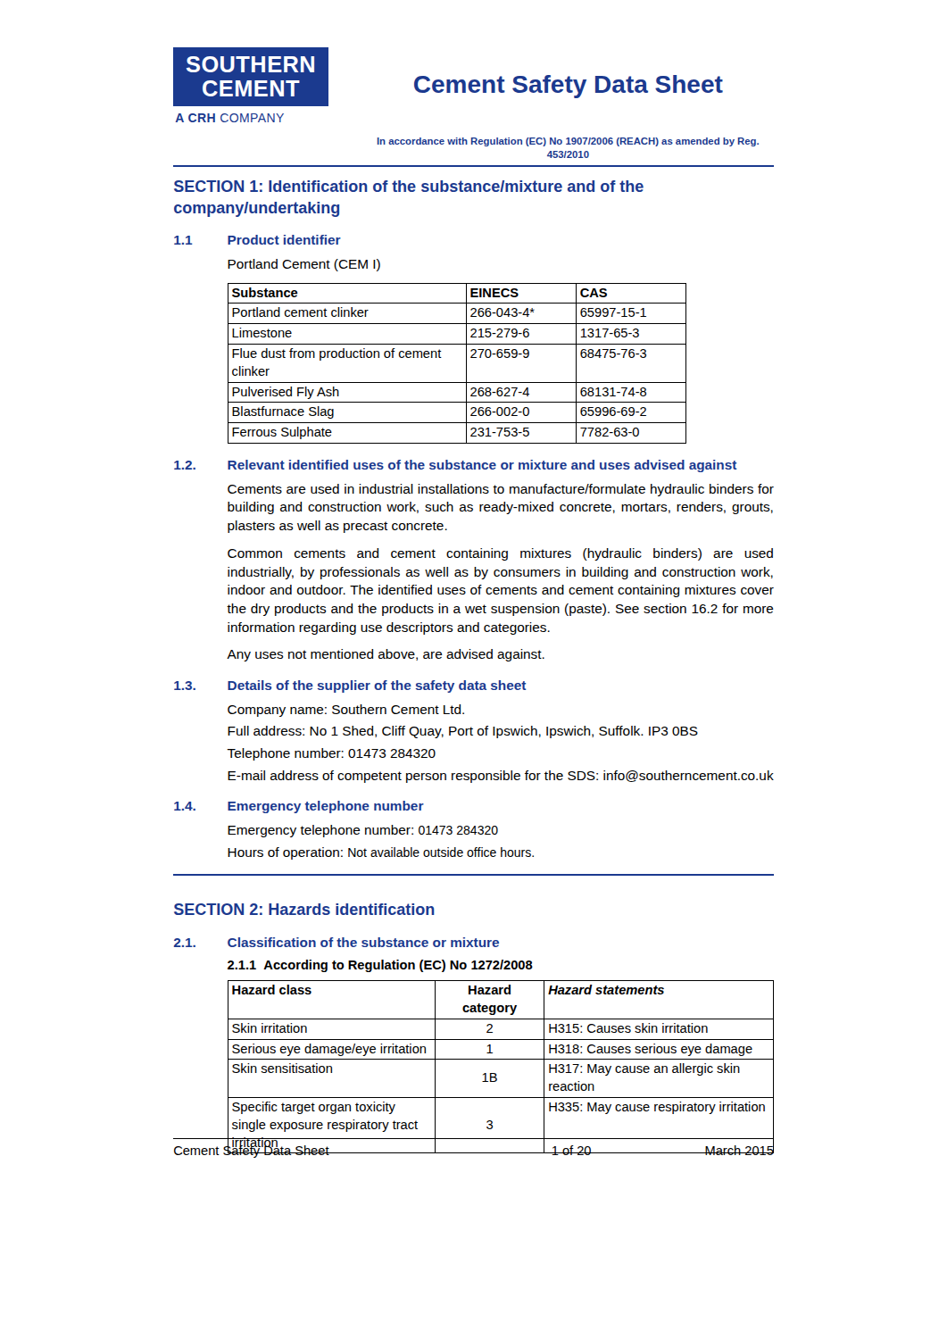SOUTHERN
CEMENT
A CRH COMPANY
Cement Safety Data Sheet
In accordance with Regulation (EC) No 1907/2006 (REACH) as amended by Reg. 453/2010
SECTION 1: Identification of the substance/mixture and of the company/undertaking
1.1 Product identifier
Portland Cement (CEM I)
| Substance | EINECS | CAS |
| --- | --- | --- |
| Portland cement clinker | 266-043-4* | 65997-15-1 |
| Limestone | 215-279-6 | 1317-65-3 |
| Flue dust from production of cement clinker | 270-659-9 | 68475-76-3 |
| Pulverised Fly Ash | 268-627-4 | 68131-74-8 |
| Blastfurnace Slag | 266-002-0 | 65996-69-2 |
| Ferrous Sulphate | 231-753-5 | 7782-63-0 |
1.2. Relevant identified uses of the substance or mixture and uses advised against
Cements are used in industrial installations to manufacture/formulate hydraulic binders for building and construction work, such as ready-mixed concrete, mortars, renders, grouts, plasters as well as precast concrete.
Common cements and cement containing mixtures (hydraulic binders) are used industrially, by professionals as well as by consumers in building and construction work, indoor and outdoor. The identified uses of cements and cement containing mixtures cover the dry products and the products in a wet suspension (paste). See section 16.2 for more information regarding use descriptors and categories.
Any uses not mentioned above, are advised against.
1.3. Details of the supplier of the safety data sheet
Company name: Southern Cement Ltd.
Full address: No 1 Shed, Cliff Quay, Port of Ipswich, Ipswich, Suffolk. IP3 0BS
Telephone number: 01473 284320
E-mail address of competent person responsible for the SDS: info@southerncement.co.uk
1.4. Emergency telephone number
Emergency telephone number: 01473 284320
Hours of operation: Not available outside office hours.
SECTION 2: Hazards identification
2.1. Classification of the substance or mixture
2.1.1 According to Regulation (EC) No 1272/2008
| Hazard class | Hazard category | Hazard statements |
| --- | --- | --- |
| Skin irritation | 2 | H315: Causes skin irritation |
| Serious eye damage/eye irritation | 1 | H318: Causes serious eye damage |
| Skin sensitisation | 1B | H317: May cause an allergic skin reaction |
| Specific target organ toxicity single exposure respiratory tract irritation | 3 | H335: May cause respiratory irritation |
Cement Safety Data Sheet
1 of 20
March 2015